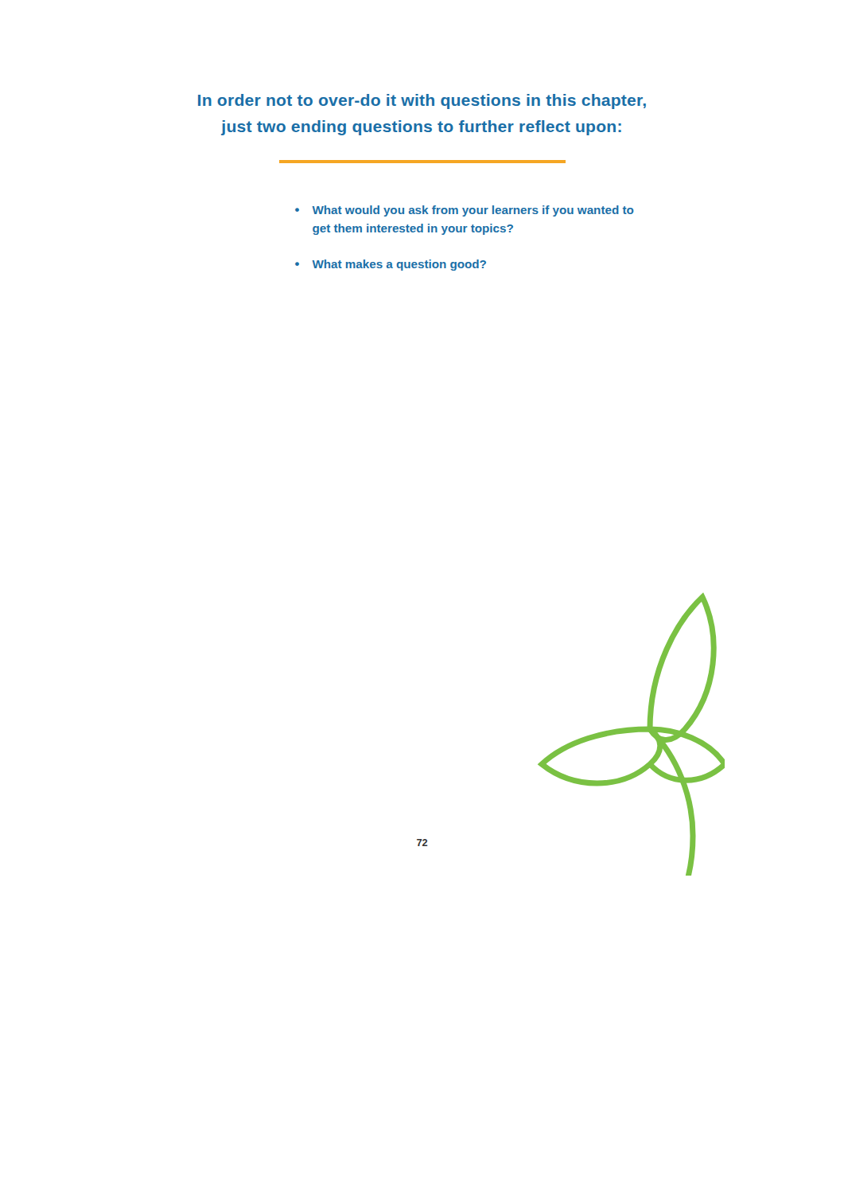In order not to over-do it with questions in this chapter, just two ending questions to further reflect upon:
What would you ask from your learners if you wanted to get them interested in your topics?
What makes a question good?
72